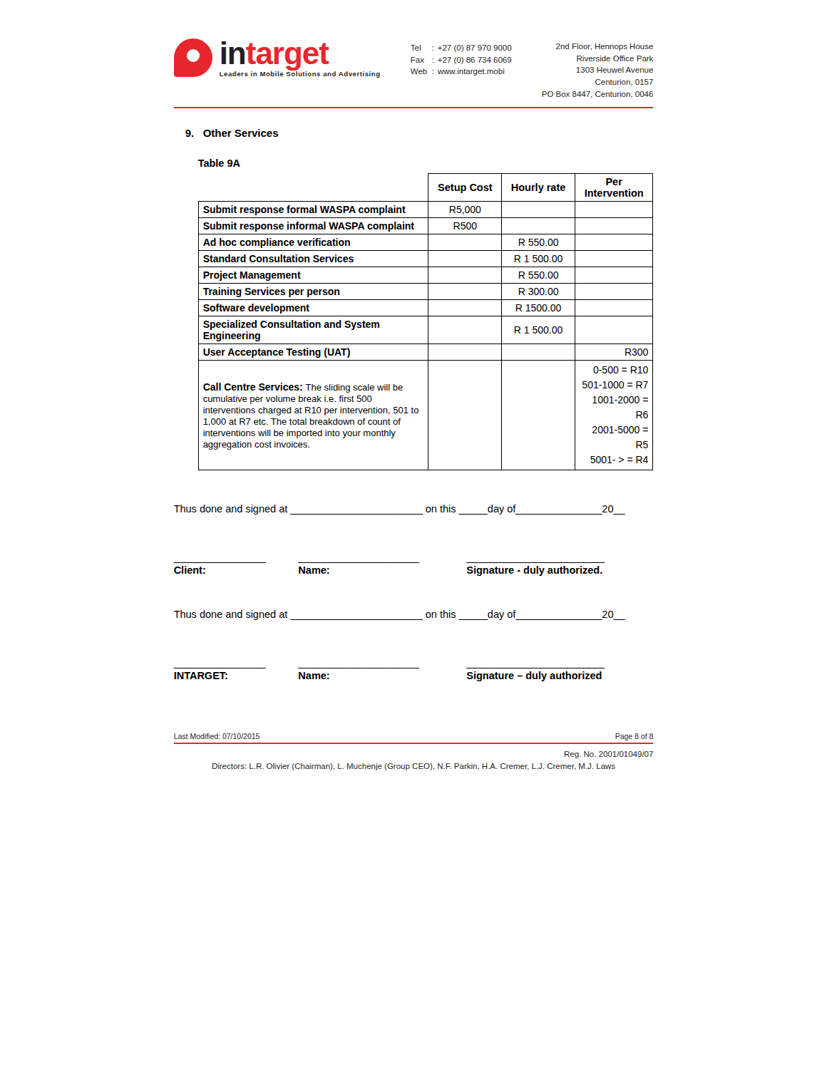intarget
Leaders in Mobile Solutions and Advertising
Tel:+27 (0) 87 970 9000
Fax:+27 (0) 86 734 6069
Web: www.intarget.mobi
2nd Floor, Hennops House
Riverside Office Park
1303 Heuwel Avenue
Centurion, 0157
PO Box 8447, Centurion, 0046
9. Other Services
Table 9A
| | Setup Cost | Hourly rate | Per Intervention |
| --- | --- | --- | --- |
| Submit response formal WASPA complaint | R5,000 | | |
| Submit response informal WASPA complaint | R500 | | |
| Ad hoc compliance verification | | R 550.00 | |
| Standard Consultation Services | | R 1 500.00 | |
| Project Management | | R 550.00 | |
| Training Services per person | | R 300.00 | |
| Software development | | R 1500.00 | |
| Specialized Consultation and System Engineering | | R 1 500.00 | |
| User Acceptance Testing (UAT) | | | R300 |
| Call Centre Services: The sliding scale will be cumulative per volume break i.e. first 500 interventions charged at R10 per intervention, 501 to 1,000 at R7 etc. The total breakdown of count of interventions will be imported into your monthly aggregation cost invoices. | | | 0-500 = R10 501-1000 = R7 1001-2000 = R6 2001-5000 = R5 5001- > = R4 |
Thus done and signed at _______________________ on this _____day of_______________20__
________________ Client:
_____________________ Name:
________________________ Signature - duly authorized.
Thus done and signed at _______________________ on this _____day of_______________20__
________________ INTARGET:
_____________________ Name:
________________________ Signature – duly authorized
Last Modified: 07/10/2015 Page 8 of 8
Reg. No. 2001/01049/07
Directors: L.R. Olivier (Chairman), L. Muchenje (Group CEO), N.F. Parkin, H.A. Cremer, L.J. Cremer, M.J. Laws